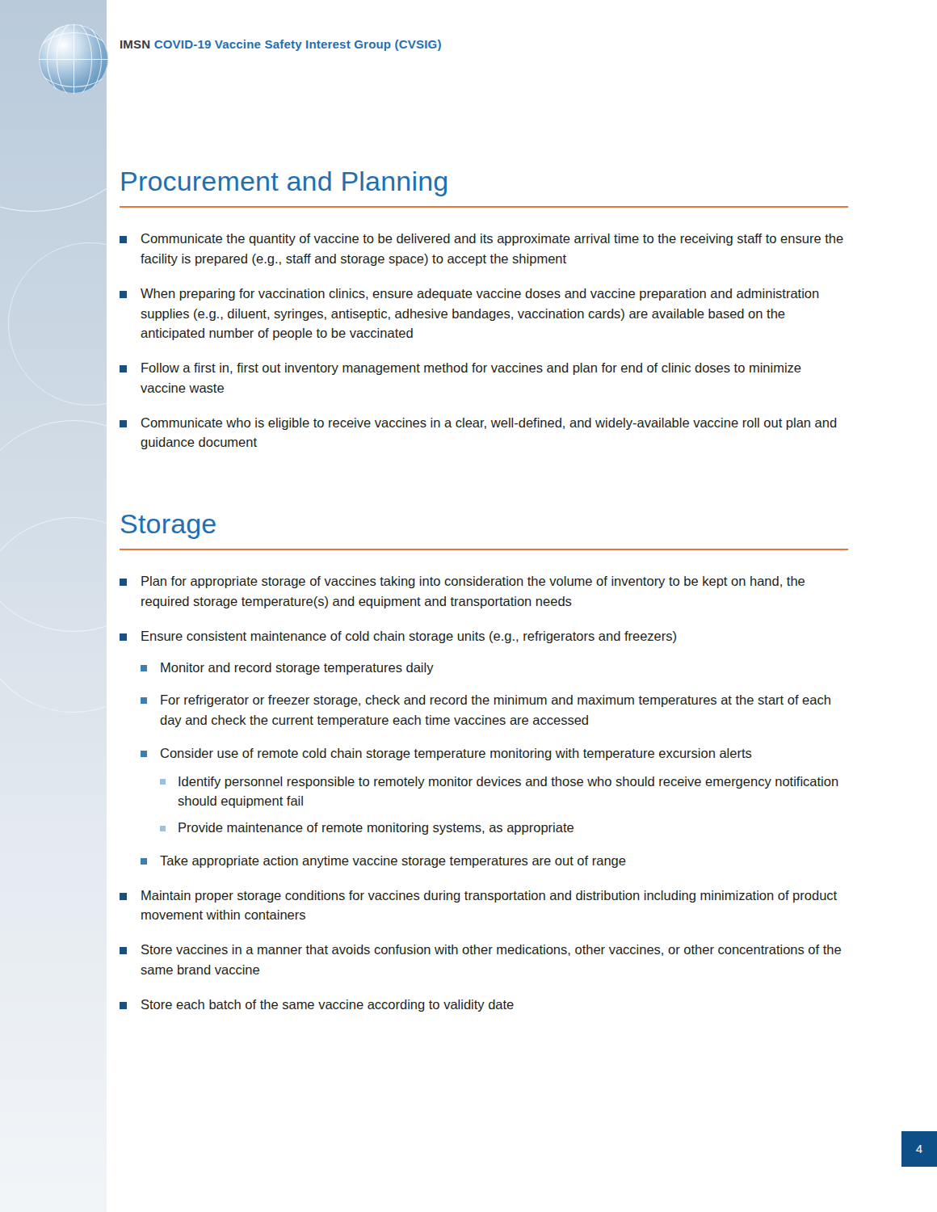IMSN COVID-19 Vaccine Safety Interest Group (CVSIG)
Procurement and Planning
Communicate the quantity of vaccine to be delivered and its approximate arrival time to the receiving staff to ensure the facility is prepared (e.g., staff and storage space) to accept the shipment
When preparing for vaccination clinics, ensure adequate vaccine doses and vaccine preparation and administration supplies (e.g., diluent, syringes, antiseptic, adhesive bandages, vaccination cards) are available based on the anticipated number of people to be vaccinated
Follow a first in, first out inventory management method for vaccines and plan for end of clinic doses to minimize vaccine waste
Communicate who is eligible to receive vaccines in a clear, well-defined, and widely-available vaccine roll out plan and guidance document
Storage
Plan for appropriate storage of vaccines taking into consideration the volume of inventory to be kept on hand, the required storage temperature(s) and equipment and transportation needs
Ensure consistent maintenance of cold chain storage units (e.g., refrigerators and freezers)
Monitor and record storage temperatures daily
For refrigerator or freezer storage, check and record the minimum and maximum temperatures at the start of each day and check the current temperature each time vaccines are accessed
Consider use of remote cold chain storage temperature monitoring with temperature excursion alerts
Identify personnel responsible to remotely monitor devices and those who should receive emergency notification should equipment fail
Provide maintenance of remote monitoring systems, as appropriate
Take appropriate action anytime vaccine storage temperatures are out of range
Maintain proper storage conditions for vaccines during transportation and distribution including minimization of product movement within containers
Store vaccines in a manner that avoids confusion with other medications, other vaccines, or other concentrations of the same brand vaccine
Store each batch of the same vaccine according to validity date
4